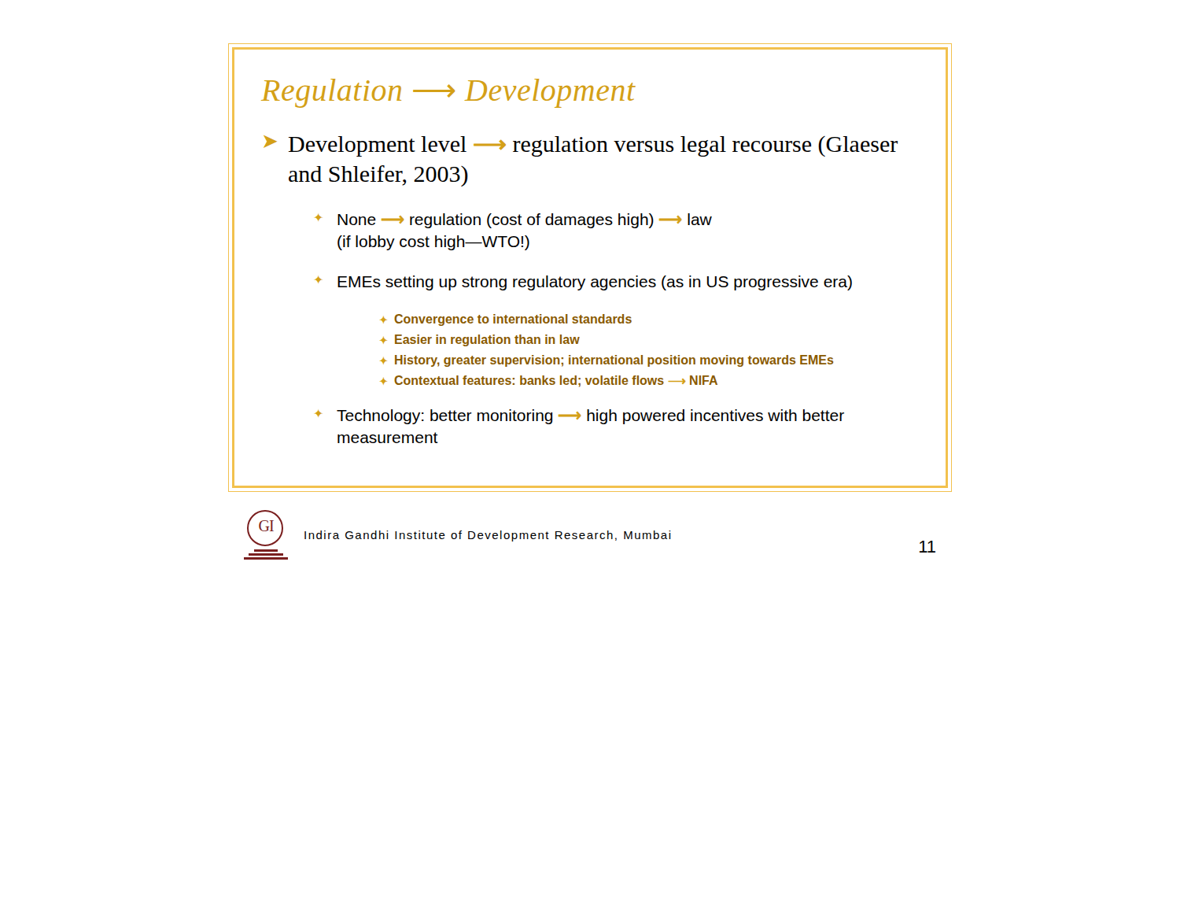Regulation ⟶ Development
➤ Development level ⟶ regulation versus legal recourse (Glaeser and Shleifer, 2003)
✦ None ⟶ regulation (cost of damages high) ⟶ law
(if lobby cost high—WTO!)
✦ EMEs setting up strong regulatory agencies (as in US progressive era)
✦Convergence to international standards
✦Easier in regulation than in law
✦History, greater supervision; international position moving towards EMEs
✦Contextual features: banks led; volatile flows ⟶ NIFA
✦ Technology: better monitoring ⟶ high powered incentives with better measurement
GI
Indira Gandhi Institute of Development Research, Mumbai
11